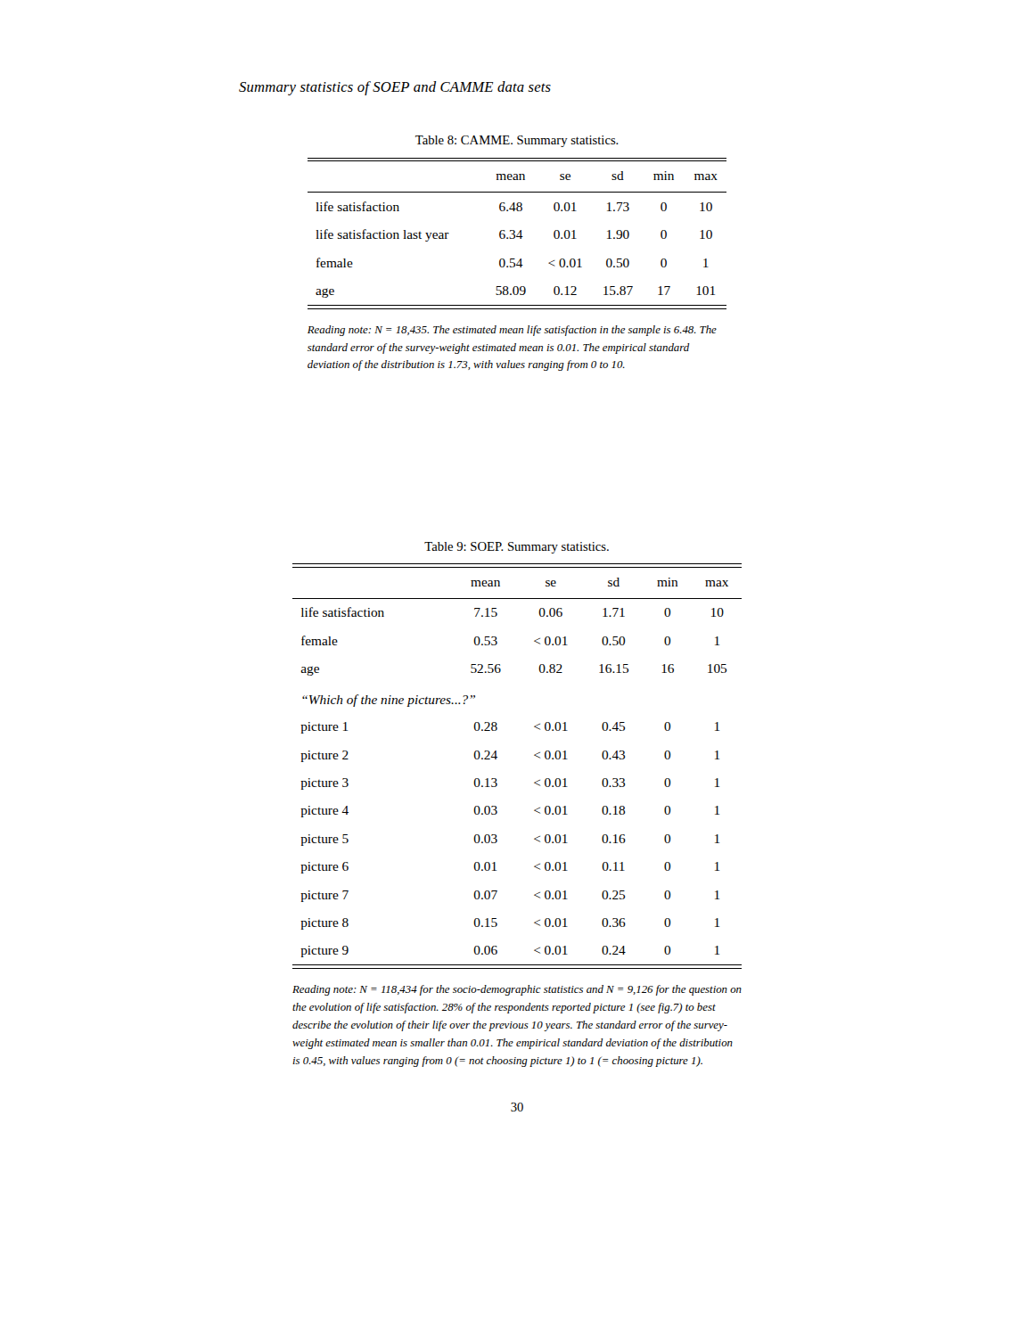Summary statistics of SOEP and CAMME data sets
Table 8: CAMME. Summary statistics.
| | mean | se | sd | min | max |
| life satisfaction | 6.48 | 0.01 | 1.73 | 0 | 10 |
| life satisfaction last year | 6.34 | 0.01 | 1.90 | 0 | 10 |
| female | 0.54 | < 0.01 | 0.50 | 0 | 1 |
| age | 58.09 | 0.12 | 15.87 | 17 | 101 |
Reading note: N = 18,435. The estimated mean life satisfaction in the sample is 6.48. The standard error of the survey-weight estimated mean is 0.01. The empirical standard deviation of the distribution is 1.73, with values ranging from 0 to 10.
Table 9: SOEP. Summary statistics.
| | mean | se | sd | min | max |
| life satisfaction | 7.15 | 0.06 | 1.71 | 0 | 10 |
| female | 0.53 | < 0.01 | 0.50 | 0 | 1 |
| age | 52.56 | 0.82 | 16.15 | 16 | 105 |
| “Which of the nine pictures...?” |
| picture 1 | 0.28 | < 0.01 | 0.45 | 0 | 1 |
| picture 2 | 0.24 | < 0.01 | 0.43 | 0 | 1 |
| picture 3 | 0.13 | < 0.01 | 0.33 | 0 | 1 |
| picture 4 | 0.03 | < 0.01 | 0.18 | 0 | 1 |
| picture 5 | 0.03 | < 0.01 | 0.16 | 0 | 1 |
| picture 6 | 0.01 | < 0.01 | 0.11 | 0 | 1 |
| picture 7 | 0.07 | < 0.01 | 0.25 | 0 | 1 |
| picture 8 | 0.15 | < 0.01 | 0.36 | 0 | 1 |
| picture 9 | 0.06 | < 0.01 | 0.24 | 0 | 1 |
Reading note: N = 118,434 for the socio-demographic statistics and N = 9,126 for the question on the evolution of life satisfaction. 28% of the respondents reported picture 1 (see fig.7) to best describe the evolution of their life over the previous 10 years. The standard error of the survey-weight estimated mean is smaller than 0.01. The empirical standard deviation of the distribution is 0.45, with values ranging from 0 (= not choosing picture 1) to 1 (= choosing picture 1).
30